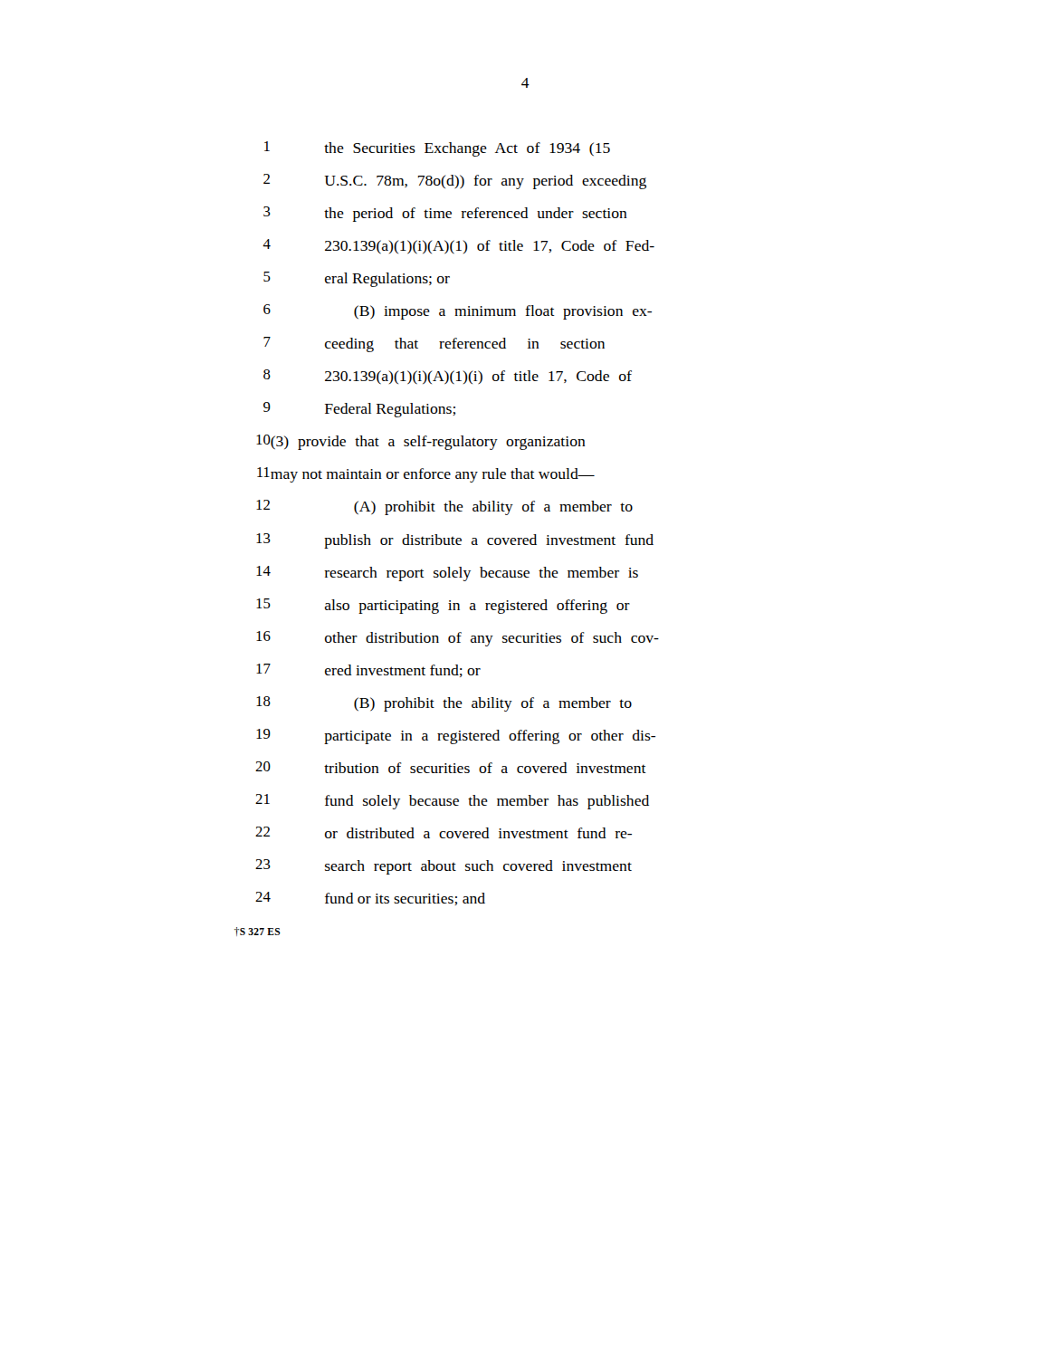4
| 1 | the Securities Exchange Act of 1934 (15 |
| 2 | U.S.C. 78m, 78o(d)) for any period exceeding |
| 3 | the period of time referenced under section |
| 4 | 230.139(a)(1)(i)(A)(1) of title 17, Code of Fed- |
| 5 | eral Regulations; or |
| 6 | (B) impose a minimum float provision ex- |
| 7 | ceeding that referenced in section |
| 8 | 230.139(a)(1)(i)(A)(1)(i) of title 17, Code of |
| 9 | Federal Regulations; |
| 10 | (3) provide that a self-regulatory organization |
| 11 | may not maintain or enforce any rule that would— |
| 12 | (A) prohibit the ability of a member to |
| 13 | publish or distribute a covered investment fund |
| 14 | research report solely because the member is |
| 15 | also participating in a registered offering or |
| 16 | other distribution of any securities of such cov- |
| 17 | ered investment fund; or |
| 18 | (B) prohibit the ability of a member to |
| 19 | participate in a registered offering or other dis- |
| 20 | tribution of securities of a covered investment |
| 21 | fund solely because the member has published |
| 22 | or distributed a covered investment fund re- |
| 23 | search report about such covered investment |
| 24 | fund or its securities; and |
†S 327 ES